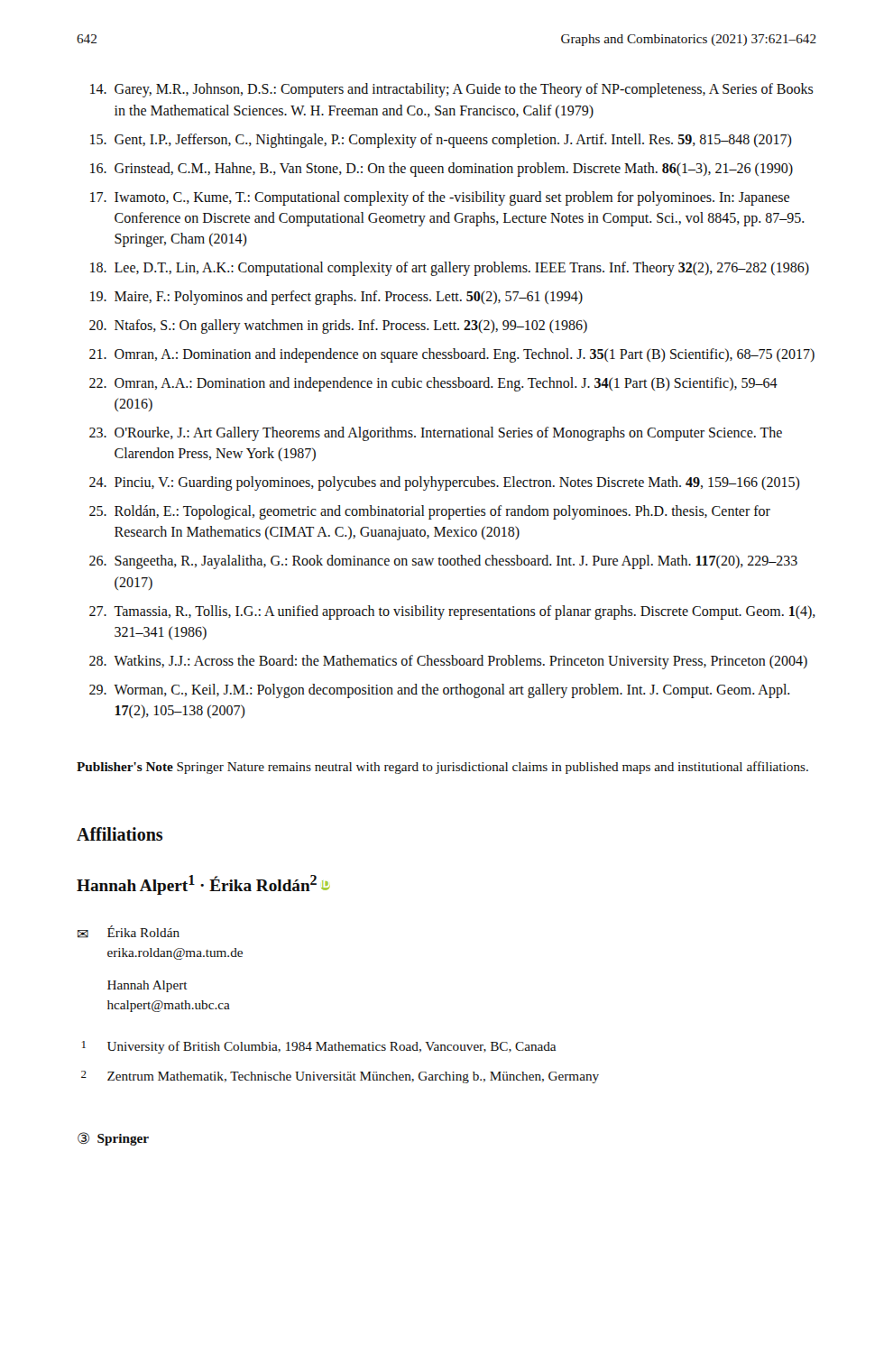642 Graphs and Combinatorics (2021) 37:621–642
Garey, M.R., Johnson, D.S.: Computers and intractability; A Guide to the Theory of NP-completeness, A Series of Books in the Mathematical Sciences. W. H. Freeman and Co., San Francisco, Calif (1979)
Gent, I.P., Jefferson, C., Nightingale, P.: Complexity of n-queens completion. J. Artif. Intell. Res. 59, 815–848 (2017)
Grinstead, C.M., Hahne, B., Van Stone, D.: On the queen domination problem. Discrete Math. 86(1–3), 21–26 (1990)
Iwamoto, C., Kume, T.: Computational complexity of the -visibility guard set problem for polyominoes. In: Japanese Conference on Discrete and Computational Geometry and Graphs, Lecture Notes in Comput. Sci., vol 8845, pp. 87–95. Springer, Cham (2014)
Lee, D.T., Lin, A.K.: Computational complexity of art gallery problems. IEEE Trans. Inf. Theory 32(2), 276–282 (1986)
Maire, F.: Polyominos and perfect graphs. Inf. Process. Lett. 50(2), 57–61 (1994)
Ntafos, S.: On gallery watchmen in grids. Inf. Process. Lett. 23(2), 99–102 (1986)
Omran, A.: Domination and independence on square chessboard. Eng. Technol. J. 35(1 Part (B) Scientific), 68–75 (2017)
Omran, A.A.: Domination and independence in cubic chessboard. Eng. Technol. J. 34(1 Part (B) Scientific), 59–64 (2016)
O'Rourke, J.: Art Gallery Theorems and Algorithms. International Series of Monographs on Computer Science. The Clarendon Press, New York (1987)
Pinciu, V.: Guarding polyominoes, polycubes and polyhypercubes. Electron. Notes Discrete Math. 49, 159–166 (2015)
Roldán, E.: Topological, geometric and combinatorial properties of random polyominoes. Ph.D. thesis, Center for Research In Mathematics (CIMAT A. C.), Guanajuato, Mexico (2018)
Sangeetha, R., Jayalalitha, G.: Rook dominance on saw toothed chessboard. Int. J. Pure Appl. Math. 117(20), 229–233 (2017)
Tamassia, R., Tollis, I.G.: A unified approach to visibility representations of planar graphs. Discrete Comput. Geom. 1(4), 321–341 (1986)
Watkins, J.J.: Across the Board: the Mathematics of Chessboard Problems. Princeton University Press, Princeton (2004)
Worman, C., Keil, J.M.: Polygon decomposition and the orthogonal art gallery problem. Int. J. Comput. Geom. Appl. 17(2), 105–138 (2007)
Publisher's Note Springer Nature remains neutral with regard to jurisdictional claims in published maps and institutional affiliations.
Affiliations
Hannah Alpert1 · Érika Roldán2iD
✉
Érika Roldán erika.roldan@ma.tum.de
Hannah Alpert hcalpert@math.ubc.ca
University of British Columbia, 1984 Mathematics Road, Vancouver, BC, Canada
Zentrum Mathematik, Technische Universität München, Garching b., München, Germany
③ Springer